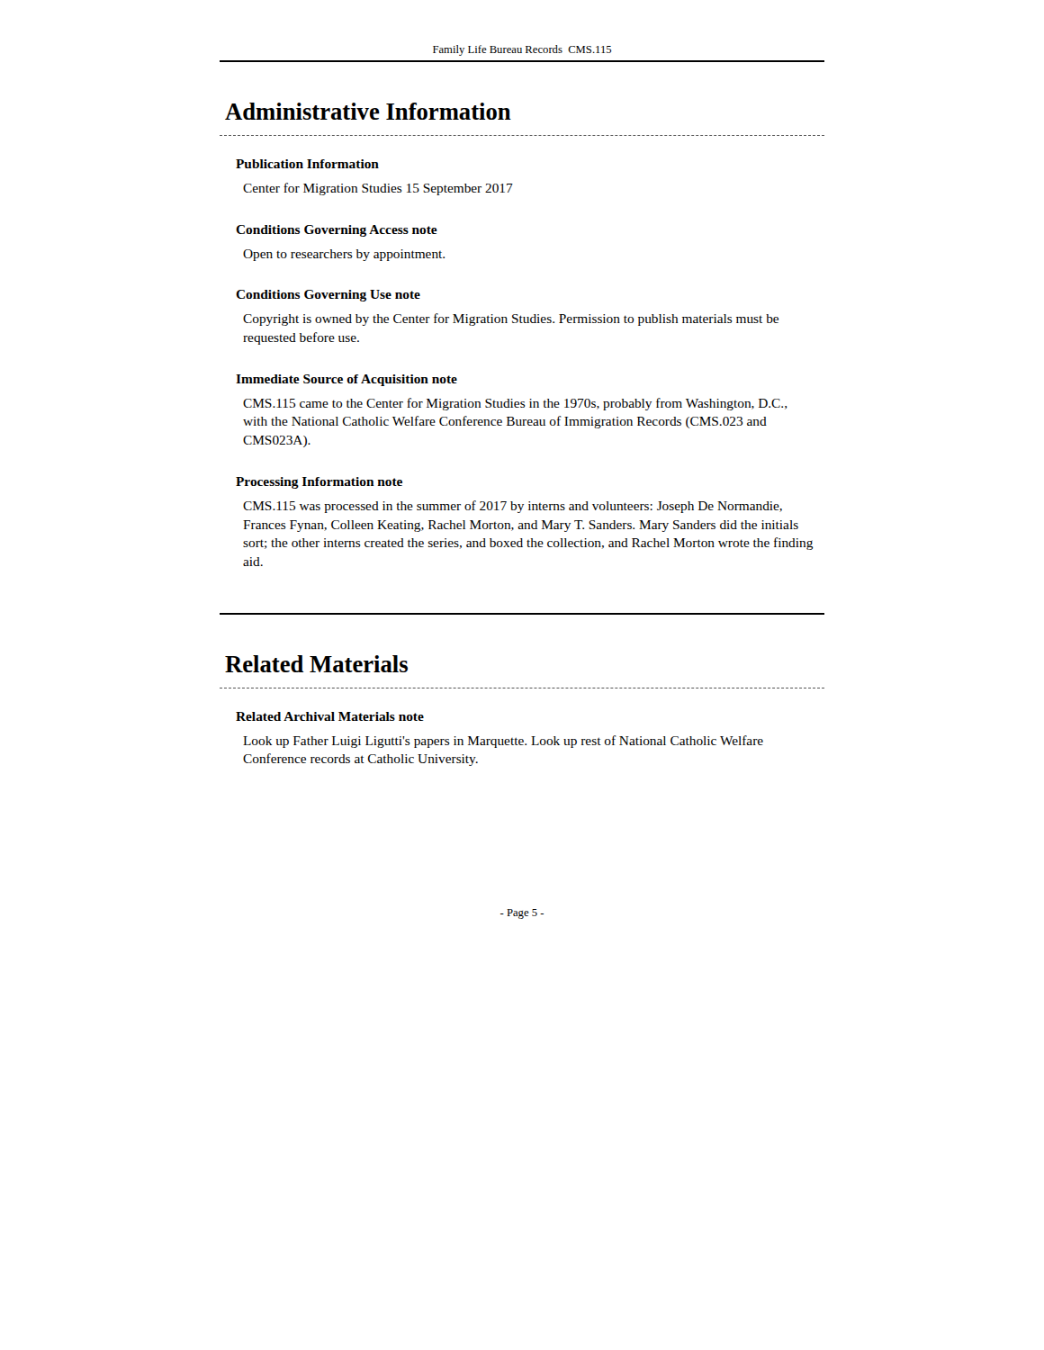Family Life Bureau Records CMS.115
Administrative Information
Publication Information
Center for Migration Studies 15 September 2017
Conditions Governing Access note
Open to researchers by appointment.
Conditions Governing Use note
Copyright is owned by the Center for Migration Studies. Permission to publish materials must be requested before use.
Immediate Source of Acquisition note
CMS.115 came to the Center for Migration Studies in the 1970s, probably from Washington, D.C., with the National Catholic Welfare Conference Bureau of Immigration Records (CMS.023 and CMS023A).
Processing Information note
CMS.115 was processed in the summer of 2017 by interns and volunteers: Joseph De Normandie, Frances Fynan, Colleen Keating, Rachel Morton, and Mary T. Sanders. Mary Sanders did the initials sort; the other interns created the series, and boxed the collection, and Rachel Morton wrote the finding aid.
Related Materials
Related Archival Materials note
Look up Father Luigi Ligutti's papers in Marquette. Look up rest of National Catholic Welfare Conference records at Catholic University.
- Page 5 -